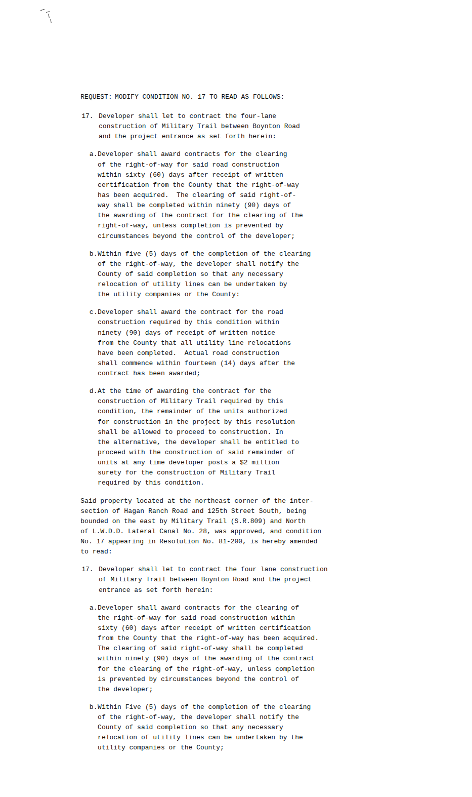REQUEST: MODIFY CONDITION NO. 17 TO READ AS FOLLOWS:
17.
Developer shall let to contract the four-lane
construction of Military Trail between Boynton Road
and the project entrance as set forth herein:
a.
Developer shall award contracts for the clearing
of the right-of-way for said road construction
within sixty (60) days after receipt of written
certification from the County that the right-of-way
has been acquired. The clearing of said right-of-
way shall be completed within ninety (90) days of
the awarding of the contract for the clearing of the
right-of-way, unless completion is prevented by
circumstances beyond the control of the developer;
b.
Within five (5) days of the completion of the clearing
of the right-of-way, the developer shall notify the
County of said completion so that any necessary
relocation of utility lines can be undertaken by
the utility companies or the County:
c.
Developer shall award the contract for the road
construction required by this condition within
ninety (90) days of receipt of written notice
from the County that all utility line relocations
have been completed. Actual road construction
shall commence within fourteen (14) days after the
contract has been awarded;
d.
At the time of awarding the contract for the
construction of Military Trail required by this
condition, the remainder of the units authorized
for construction in the project by this resolution
shall be allowed to proceed to construction. In
the alternative, the developer shall be entitled to
proceed with the construction of said remainder of
units at any time developer posts a $2 million
surety for the construction of Military Trail
required by this condition.
Said property located at the northeast corner of the inter-
section of Hagan Ranch Road and 125th Street South, being
bounded on the east by Military Trail (S.R.809) and North
of L.W.D.D. Lateral Canal No. 28, was approved, and condition
No. 17 appearing in Resolution No. 81-200, is hereby amended
to read:
17.
Developer shall let to contract the four lane construction
of Military Trail between Boynton Road and the project
entrance as set forth herein:
a.
Developer shall award contracts for the clearing of
the right-of-way for said road construction within
sixty (60) days after receipt of written certification
from the County that the right-of-way has been acquired.
The clearing of said right-of-way shall be completed
within ninety (90) days of the awarding of the contract
for the clearing of the right-of-way, unless completion
is prevented by circumstances beyond the control of
the developer;
b.
Within Five (5) days of the completion of the clearing
of the right-of-way, the developer shall notify the
County of said completion so that any necessary
relocation of utility lines can be undertaken by the
utility companies or the County;